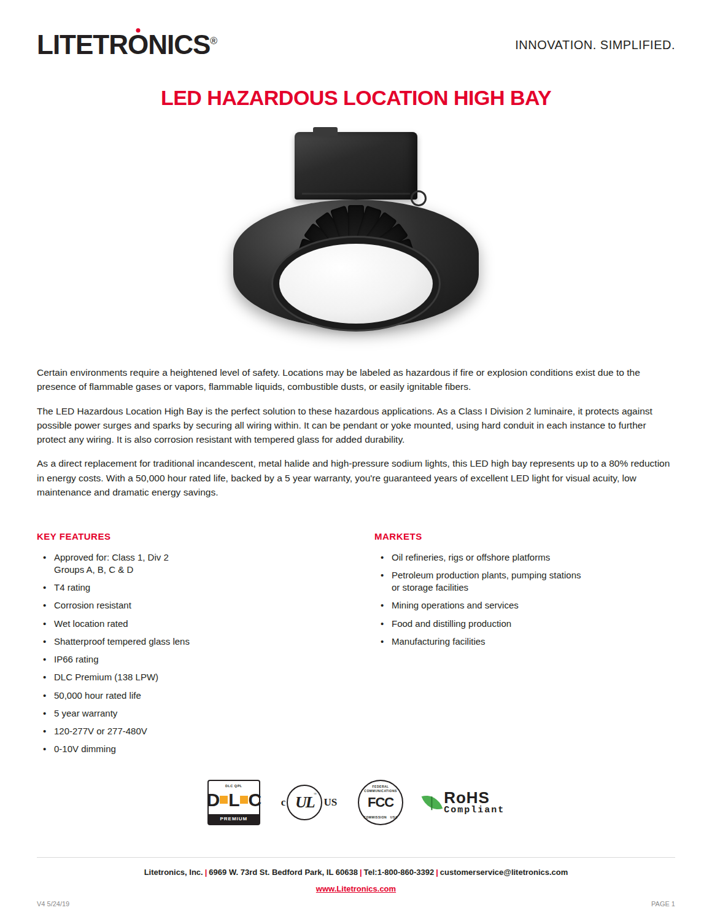LITETRONICS®
INNOVATION. SIMPLIFIED.
LED HAZARDOUS LOCATION HIGH BAY
Certain environments require a heightened level of safety. Locations may be labeled as hazardous if fire or explosion conditions exist due to the presence of flammable gases or vapors, flammable liquids, combustible dusts, or easily ignitable fibers.
The LED Hazardous Location High Bay is the perfect solution to these hazardous applications. As a Class I Division 2 luminaire, it protects against possible power surges and sparks by securing all wiring within. It can be pendant or yoke mounted, using hard conduit in each instance to further protect any wiring. It is also corrosion resistant with tempered glass for added durability.
As a direct replacement for traditional incandescent, metal halide and high-pressure sodium lights, this LED high bay represents up to a 80% reduction in energy costs. With a 50,000 hour rated life, backed by a 5 year warranty, you're guaranteed years of excellent LED light for visual acuity, low maintenance and dramatic energy savings.
KEY FEATURES
Approved for: Class 1, Div 2Groups A, B, C & D
T4 rating
Corrosion resistant
Wet location rated
Shatterproof tempered glass lens
IP66 rating
DLC Premium (138 LPW)
50,000 hour rated life
5 year warranty
120-277V or 277-480V
0-10V dimming
MARKETS
Oil refineries, rigs or offshore platforms
Petroleum production plants, pumping stationsor storage facilities
Mining operations and services
Food and distilling production
Manufacturing facilities
DLC QPL D L C LISTED PREMIUM
c
UL ®
US
FEDERAL COMMUNICATIONS FCC COMMISSION USA
RoHS
Compliant
Litetronics, Inc.|6969 W. 73rd St. Bedford Park, IL 60638|Tel:1-800-860-3392|customerservice@litetronics.com
www.Litetronics.com
V4 5/24/19 PAGE 1